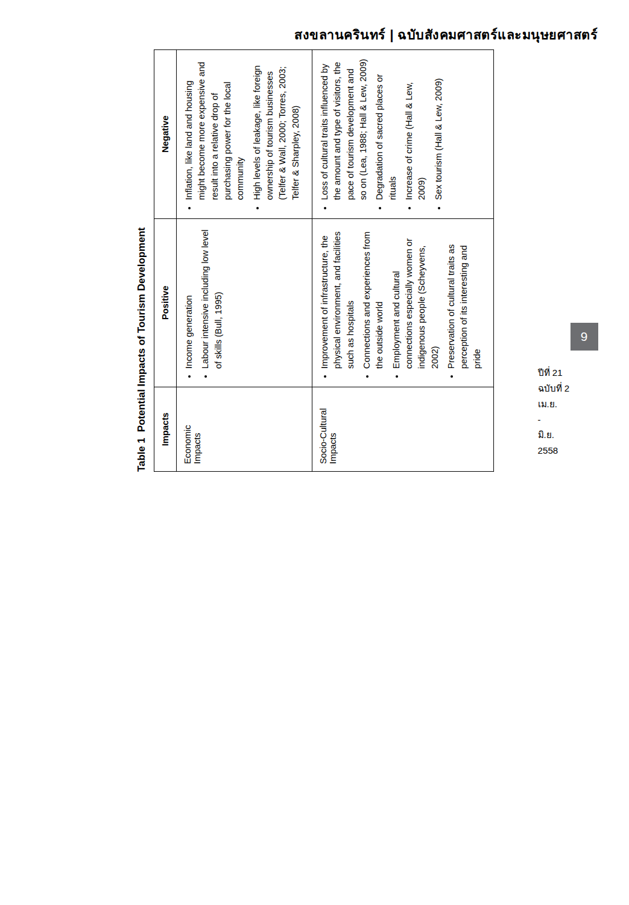สงขลานครินทร์ | ฉบับสังคมศาสตร์และมนุษยศาสตร์
Table 1 Potential Impacts of Tourism Development
| Impacts | Positive | Negative |
| --- | --- | --- |
| Economic Impacts | Income generation Labour intensive including low level of skills (Bull, 1995) | Inflation, like land and housing might become more expensive and result into a relative drop of purchasing power for the local community High levels of leakage, like foreign ownership of tourism businesses (Telfer & Wall, 2000; Torres, 2003; Telfer & Sharpley, 2008) |
| Socio-Cultural Impacts | Improvement of infrastructure, the physical environment, and facilities such as hospitals Connections and experiences from the outside world Employment and cultural connections especially women or indigenous people (Scheyvens, 2002) Preservation of cultural traits as perception of its interesting and pride | Loss of cultural traits influenced by the amount and type of visitors, the pace of tourism development and so on (Lea, 1988; Hall & Lew, 2009) Degradation of sacred places or rituals Increase of crime (Hall & Lew, 2009) Sex tourism (Hall & Lew, 2009) |
9
ปีที่ 21
ฉบับที่ 2
เม.ย.
-
มิ.ย.
2558